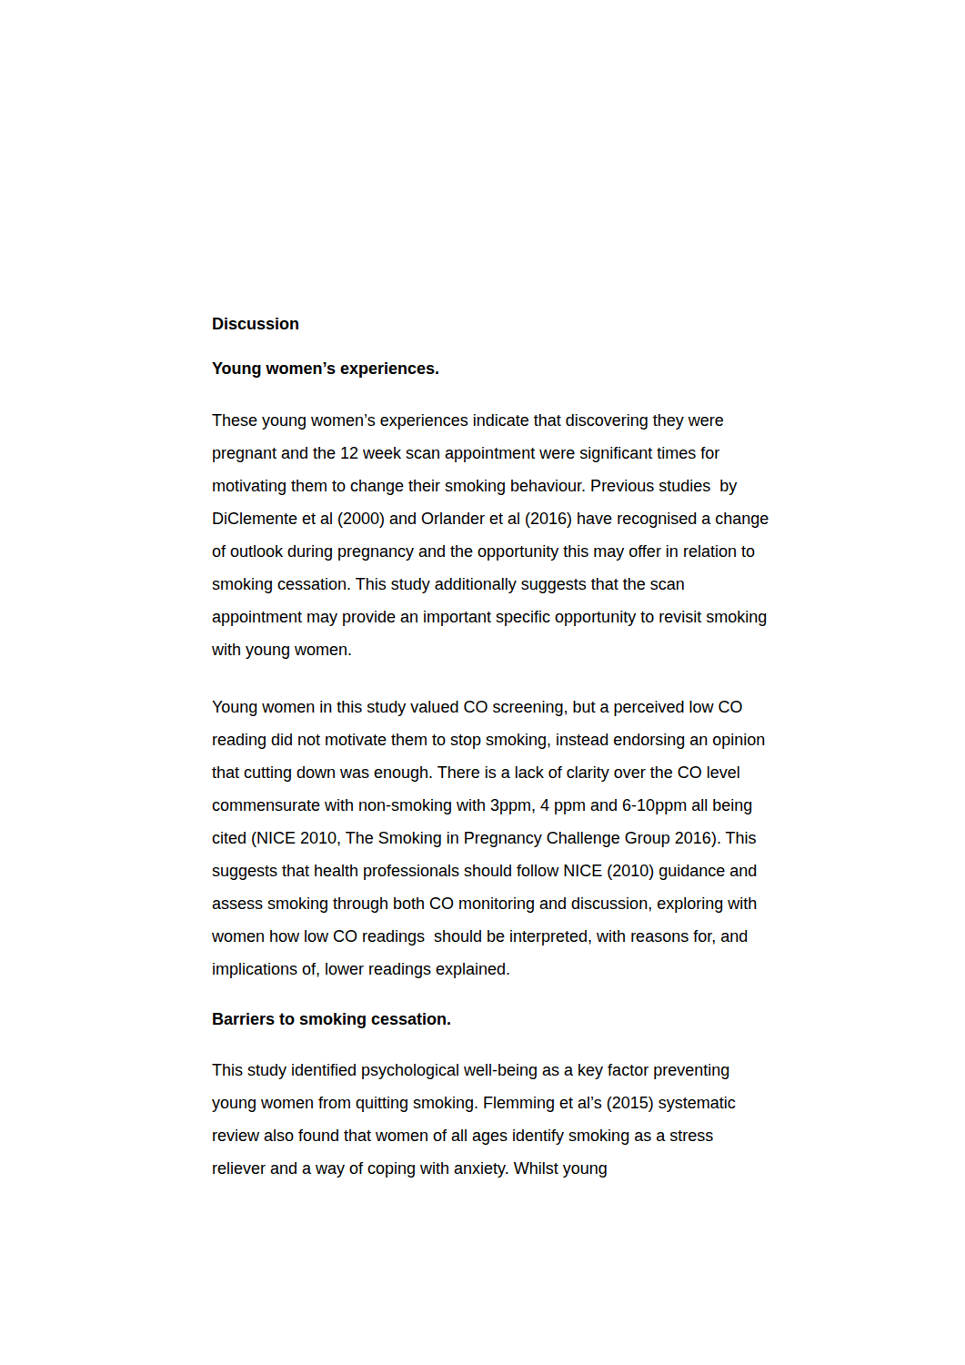Discussion
Young women’s experiences.
These young women’s experiences indicate that discovering they were pregnant and the 12 week scan appointment were significant times for motivating them to change their smoking behaviour. Previous studies by DiClemente et al (2000) and Orlander et al (2016) have recognised a change of outlook during pregnancy and the opportunity this may offer in relation to smoking cessation. This study additionally suggests that the scan appointment may provide an important specific opportunity to revisit smoking with young women.
Young women in this study valued CO screening, but a perceived low CO reading did not motivate them to stop smoking, instead endorsing an opinion that cutting down was enough. There is a lack of clarity over the CO level commensurate with non-smoking with 3ppm, 4 ppm and 6-10ppm all being cited (NICE 2010, The Smoking in Pregnancy Challenge Group 2016). This suggests that health professionals should follow NICE (2010) guidance and assess smoking through both CO monitoring and discussion, exploring with women how low CO readings should be interpreted, with reasons for, and implications of, lower readings explained.
Barriers to smoking cessation.
This study identified psychological well-being as a key factor preventing young women from quitting smoking. Flemming et al’s (2015) systematic review also found that women of all ages identify smoking as a stress reliever and a way of coping with anxiety. Whilst young